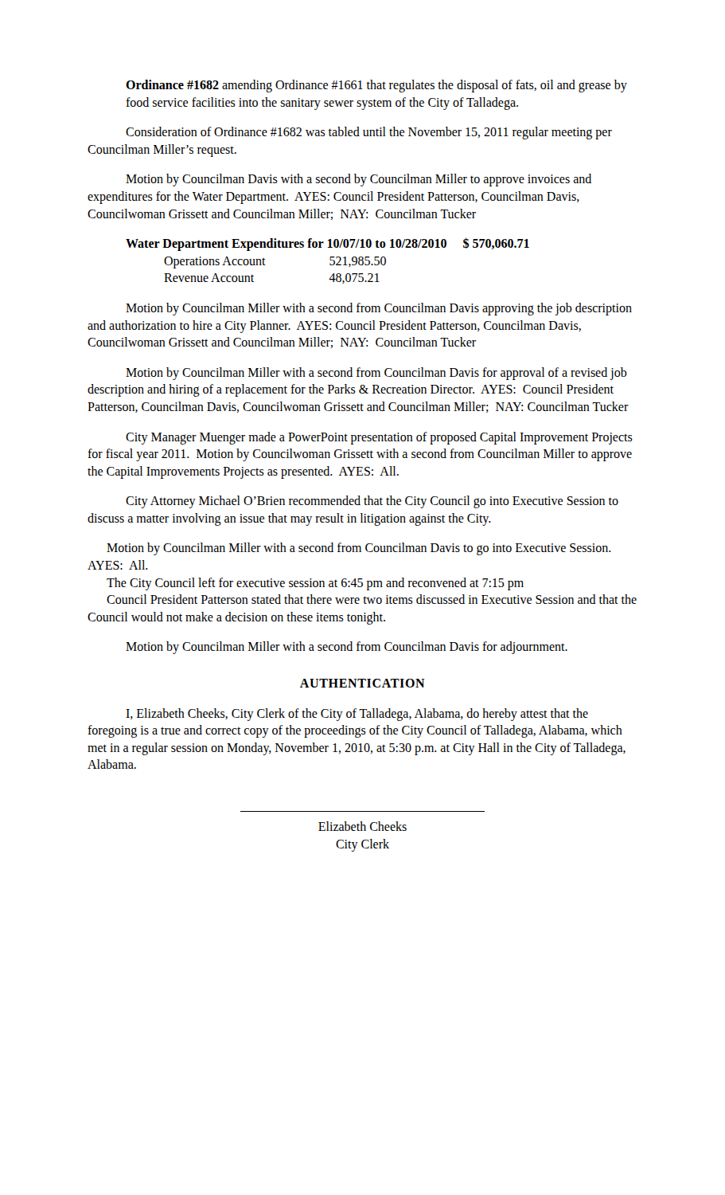Ordinance #1682 amending Ordinance #1661 that regulates the disposal of fats, oil and grease by food service facilities into the sanitary sewer system of the City of Talladega.
Consideration of Ordinance #1682 was tabled until the November 15, 2011 regular meeting per Councilman Miller’s request.
Motion by Councilman Davis with a second by Councilman Miller to approve invoices and expenditures for the Water Department. AYES: Council President Patterson, Councilman Davis, Councilwoman Grissett and Councilman Miller; NAY: Councilman Tucker
Water Department Expenditures for 10/07/10 to 10/28/2010 $ 570,060.71
| Operations Account | 521,985.50 |
| Revenue Account | 48,075.21 |
Motion by Councilman Miller with a second from Councilman Davis approving the job description and authorization to hire a City Planner. AYES: Council President Patterson, Councilman Davis, Councilwoman Grissett and Councilman Miller; NAY: Councilman Tucker
Motion by Councilman Miller with a second from Councilman Davis for approval of a revised job description and hiring of a replacement for the Parks & Recreation Director. AYES: Council President Patterson, Councilman Davis, Councilwoman Grissett and Councilman Miller; NAY: Councilman Tucker
City Manager Muenger made a PowerPoint presentation of proposed Capital Improvement Projects for fiscal year 2011. Motion by Councilwoman Grissett with a second from Councilman Miller to approve the Capital Improvements Projects as presented. AYES: All.
City Attorney Michael O’Brien recommended that the City Council go into Executive Session to discuss a matter involving an issue that may result in litigation against the City.
Motion by Councilman Miller with a second from Councilman Davis to go into Executive Session. AYES: All.
The City Council left for executive session at 6:45 pm and reconvened at 7:15 pm
Council President Patterson stated that there were two items discussed in Executive Session and that the Council would not make a decision on these items tonight.
Motion by Councilman Miller with a second from Councilman Davis for adjournment.
AUTHENTICATION
I, Elizabeth Cheeks, City Clerk of the City of Talladega, Alabama, do hereby attest that the foregoing is a true and correct copy of the proceedings of the City Council of Talladega, Alabama, which met in a regular session on Monday, November 1, 2010, at 5:30 p.m. at City Hall in the City of Talladega, Alabama.
Elizabeth Cheeks
City Clerk